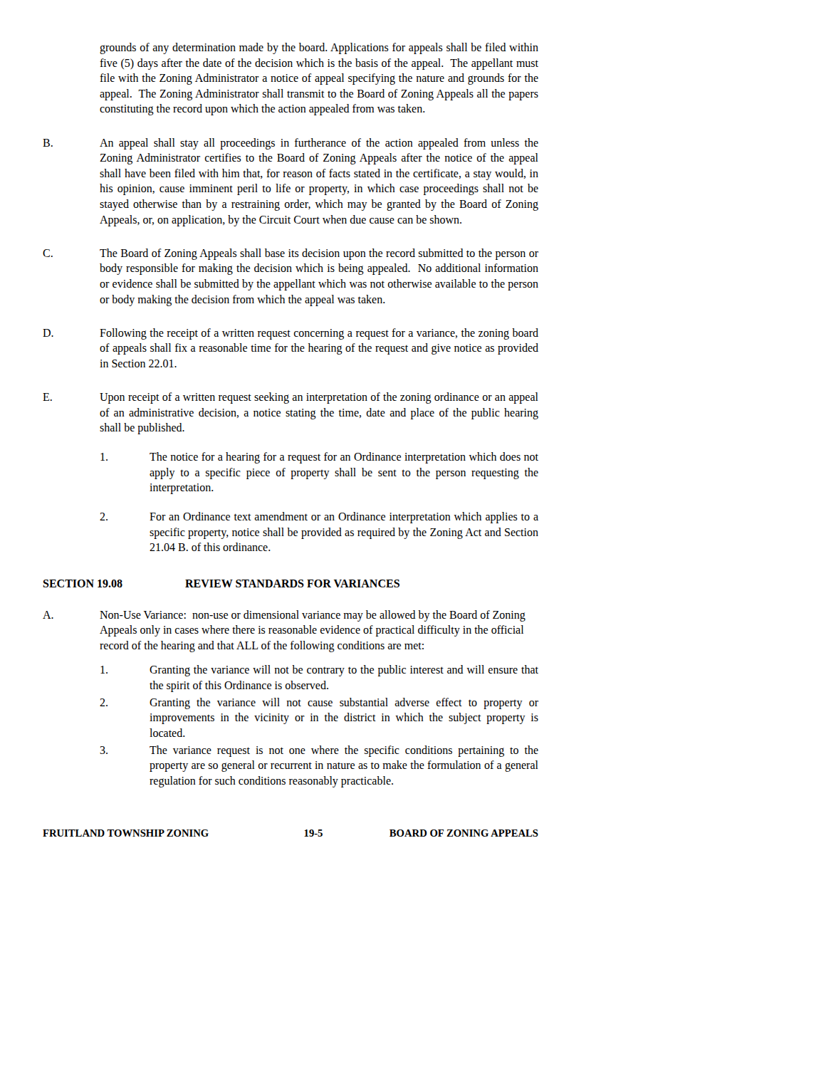grounds of any determination made by the board. Applications for appeals shall be filed within five (5) days after the date of the decision which is the basis of the appeal. The appellant must file with the Zoning Administrator a notice of appeal specifying the nature and grounds for the appeal. The Zoning Administrator shall transmit to the Board of Zoning Appeals all the papers constituting the record upon which the action appealed from was taken.
B.
An appeal shall stay all proceedings in furtherance of the action appealed from unless the Zoning Administrator certifies to the Board of Zoning Appeals after the notice of the appeal shall have been filed with him that, for reason of facts stated in the certificate, a stay would, in his opinion, cause imminent peril to life or property, in which case proceedings shall not be stayed otherwise than by a restraining order, which may be granted by the Board of Zoning Appeals, or, on application, by the Circuit Court when due cause can be shown.
C.
The Board of Zoning Appeals shall base its decision upon the record submitted to the person or body responsible for making the decision which is being appealed. No additional information or evidence shall be submitted by the appellant which was not otherwise available to the person or body making the decision from which the appeal was taken.
D.
Following the receipt of a written request concerning a request for a variance, the zoning board of appeals shall fix a reasonable time for the hearing of the request and give notice as provided in Section 22.01.
E.
Upon receipt of a written request seeking an interpretation of the zoning ordinance or an appeal of an administrative decision, a notice stating the time, date and place of the public hearing shall be published.
1.
The notice for a hearing for a request for an Ordinance interpretation which does not apply to a specific piece of property shall be sent to the person requesting the interpretation.
2.
For an Ordinance text amendment or an Ordinance interpretation which applies to a specific property, notice shall be provided as required by the Zoning Act and Section 21.04 B. of this ordinance.
SECTION 19.08 REVIEW STANDARDS FOR VARIANCES
A.
Non-Use Variance: non-use or dimensional variance may be allowed by the Board of Zoning Appeals only in cases where there is reasonable evidence of practical difficulty in the official record of the hearing and that ALL of the following conditions are met:
1. Granting the variance will not be contrary to the public interest and will ensure that the spirit of this Ordinance is observed.
2. Granting the variance will not cause substantial adverse effect to property or improvements in the vicinity or in the district in which the subject property is located.
3. The variance request is not one where the specific conditions pertaining to the property are so general or recurrent in nature as to make the formulation of a general regulation for such conditions reasonably practicable.
FRUITLAND TOWNSHIP ZONING
19-5
BOARD OF ZONING APPEALS